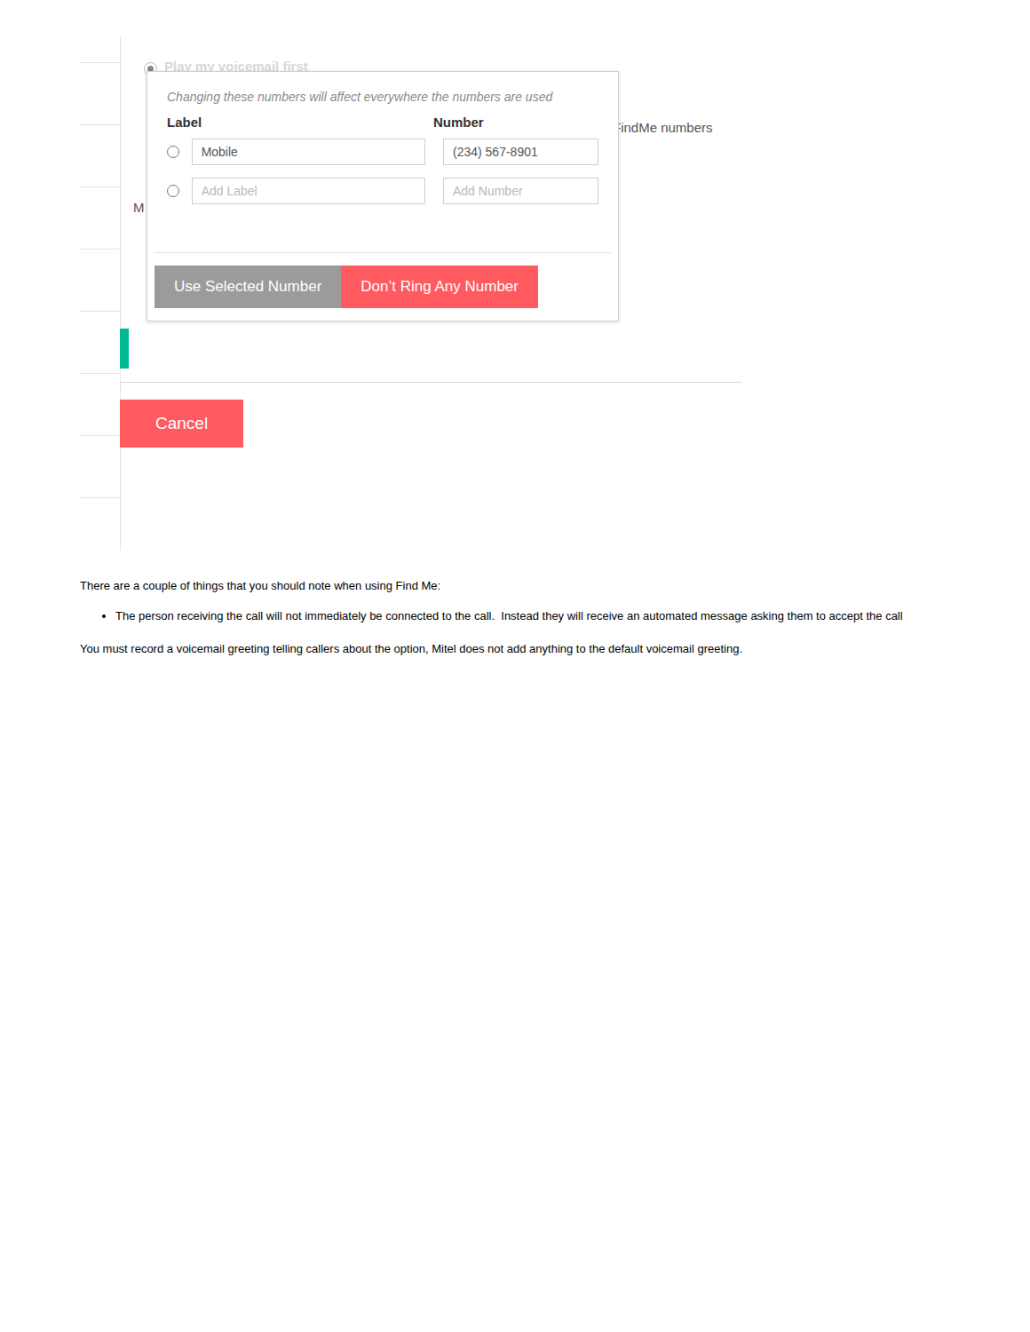Play my voicemail first
FindMe numbers
M
Changing these numbers will affect everywhere the numbers are used
Label
Number
Use Selected Number Don’t Ring Any Number
Cancel
There are a couple of things that you should note when using Find Me:
The person receiving the call will not immediately be connected to the call. Instead they will receive an automated message asking them to accept the call
You must record a voicemail greeting telling callers about the option, Mitel does not add anything to the default voicemail greeting.